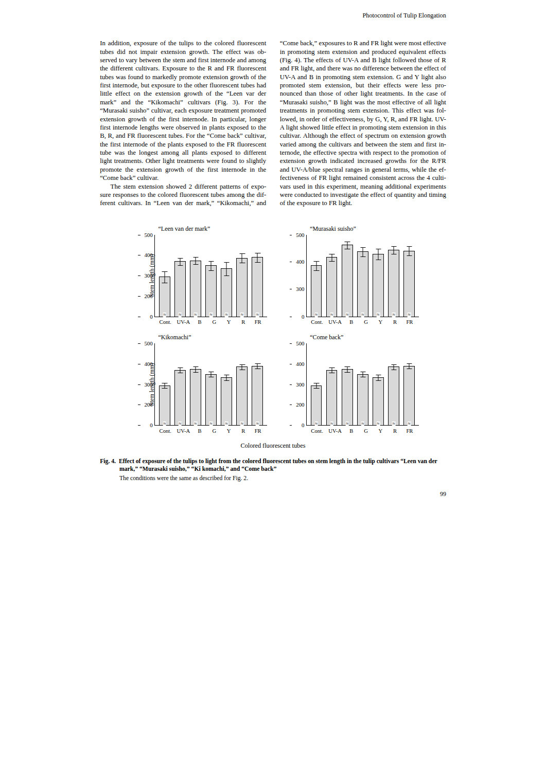Photocontrol of Tulip Elongation
In addition, exposure of the tulips to the colored fluorescent tubes did not impair extension growth. The effect was observed to vary between the stem and first internode and among the different cultivars. Exposure to the R and FR fluorescent tubes was found to markedly promote extension growth of the first internode, but exposure to the other fluorescent tubes had little effect on the extension growth of the “Leen var der mark” and the “Kikomachi” cultivars (Fig. 3). For the “Murasaki suisho” cultivar, each exposure treatment promoted extension growth of the first internode. In particular, longer first internode lengths were observed in plants exposed to the B, R, and FR fluorescent tubes. For the “Come back” cultivar, the first internode of the plants exposed to the FR fluorescent tube was the longest among all plants exposed to different light treatments. Other light treatments were found to slightly promote the extension growth of the first internode in the “Come back” cultivar.
The stem extension showed 2 different patterns of exposure responses to the colored fluorescent tubes among the different cultivars. In “Leen van der mark,” “Kikomachi,” and “Come back,” exposures to R and FR light were most effective in promoting stem extension and produced equivalent effects (Fig. 4). The effects of UV-A and B light followed those of R and FR light, and there was no difference between the effect of UV-A and B in promoting stem extension. G and Y light also promoted stem extension, but their effects were less pronounced than those of other light treatments. In the case of “Murasaki suisho,” B light was the most effective of all light treatments in promoting stem extension. This effect was followed, in order of effectiveness, by G, Y, R, and FR light. UV-A light showed little effect in promoting stem extension in this cultivar. Although the effect of spectrum on extension growth varied among the cultivars and between the stem and first internode, the effective spectra with respect to the promotion of extension growth indicated increased growths for the R/FR and UV-A/blue spectral ranges in general terms, while the effectiveness of FR light remained consistent across the 4 cultivars used in this experiment, meaning additional experiments were conducted to investigate the effect of quantity and timing of the exposure to FR light.
“Leen van der mark”
Stem length (mm)
500
400
300
200
0
≈
≈
≈
≈
≈
≈
≈
Cont. UV-A BGYRFR
“Murasaki suisho”
500
400
300
0
≈
≈
≈
≈
≈
≈
≈
Cont. UV-A BGYRFR
“Kikomachi”
Stem length (mm)
500
400
300
200
0
≈
≈
≈
≈
≈
≈
≈
Cont. UV-A BGYRFR
“Come back”
500
400
300
200
0
≈
≈
≈
≈
≈
≈
≈
Cont. UV-A BGYRFR
Colored fluorescent tubes
Fig. 4. Effect of exposure of the tulips to light from the colored fluorescent tubes on stem length in the tulip cultivars “Leen van der mark,” “Murasaki suisho,” “Ki komachi,” and “Come back” The conditions were the same as described for Fig. 2.
99